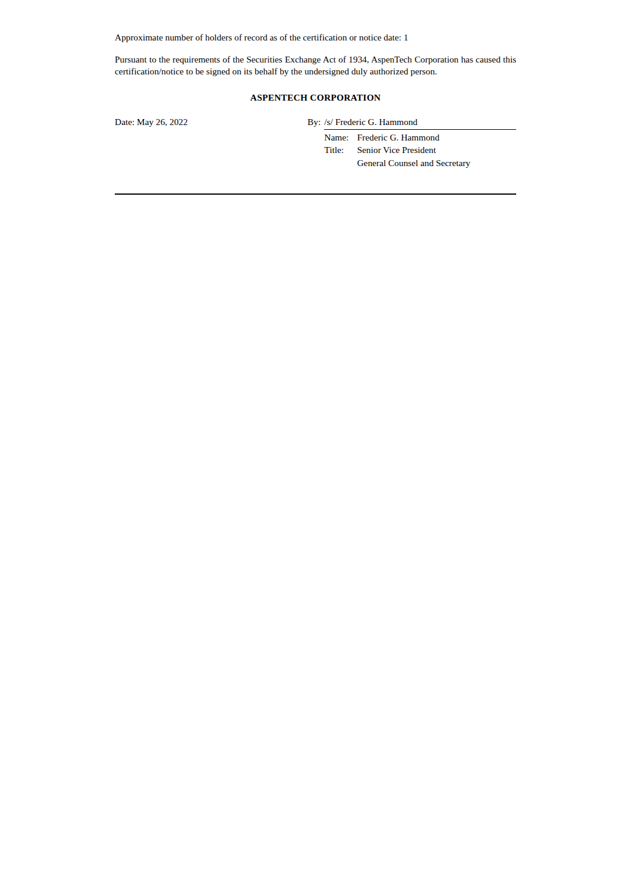Approximate number of holders of record as of the certification or notice date: 1
Pursuant to the requirements of the Securities Exchange Act of 1934, AspenTech Corporation has caused this certification/notice to be signed on its behalf by the undersigned duly authorized person.
ASPENTECH CORPORATION
| Date: May 26, 2022 | By: | /s/ Frederic G. Hammond / Name: / Frederic G. Hammond / / Title: / Senior Vice President / / / General Counsel and Secretary / |